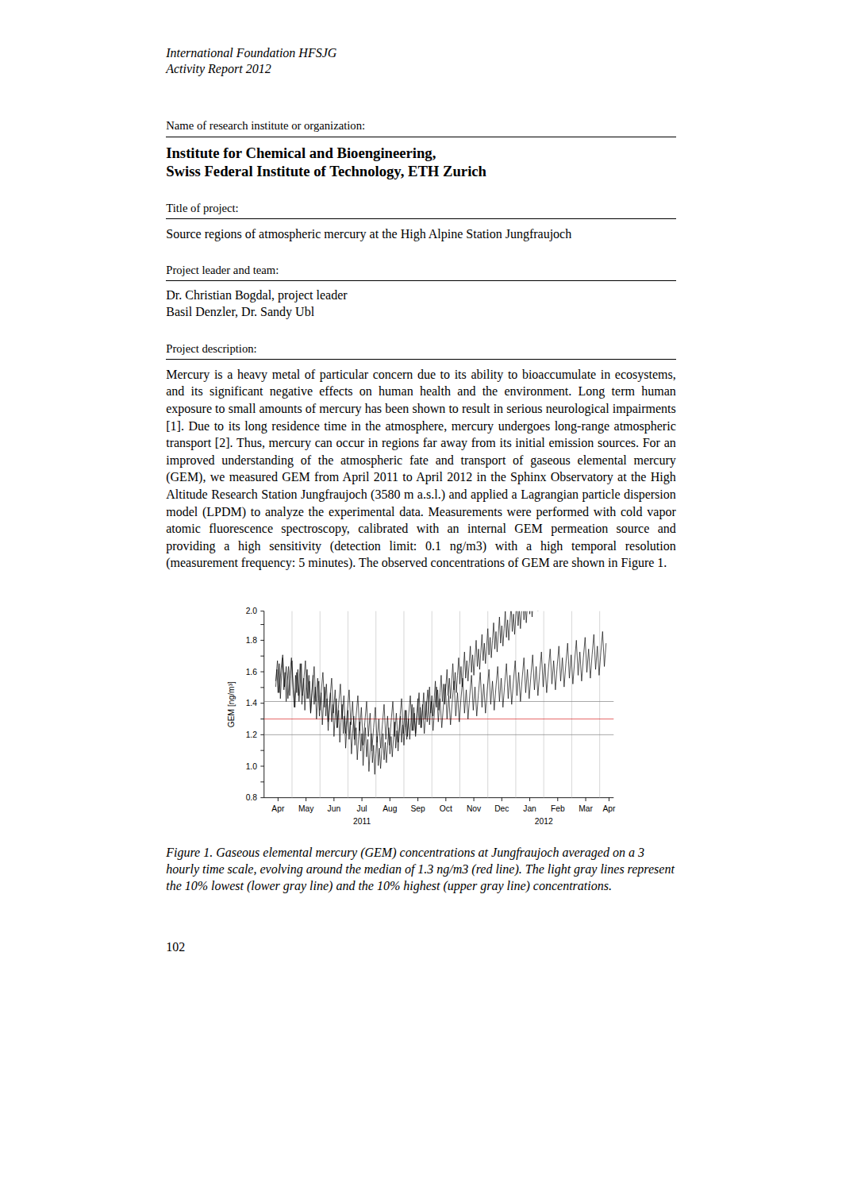International Foundation HFSJG
Activity Report 2012
Name of research institute or organization:
Institute for Chemical and Bioengineering,
Swiss Federal Institute of Technology, ETH Zurich
Title of project:
Source regions of atmospheric mercury at the High Alpine Station Jungfraujoch
Project leader and team:
Dr. Christian Bogdal, project leader
Basil Denzler, Dr. Sandy Ubl
Project description:
Mercury is a heavy metal of particular concern due to its ability to bioaccumulate in ecosystems, and its significant negative effects on human health and the environment. Long term human exposure to small amounts of mercury has been shown to result in serious neurological impairments [1]. Due to its long residence time in the atmosphere, mercury undergoes long-range atmospheric transport [2]. Thus, mercury can occur in regions far away from its initial emission sources. For an improved understanding of the atmospheric fate and transport of gaseous elemental mercury (GEM), we measured GEM from April 2011 to April 2012 in the Sphinx Observatory at the High Altitude Research Station Jungfraujoch (3580 m a.s.l.) and applied a Lagrangian particle dispersion model (LPDM) to analyze the experimental data. Measurements were performed with cold vapor atomic fluorescence spectroscopy, calibrated with an internal GEM permeation source and providing a high sensitivity (detection limit: 0.1 ng/m3) with a high temporal resolution (measurement frequency: 5 minutes). The observed concentrations of GEM are shown in Figure 1.
0.8 1.0 1.2 1.4 1.6 1.8 2.0 GEM [ng/m³] Apr May Jun Jul Aug Sep Oct Nov Dec Jan Feb Mar Apr 2011 2012
Figure 1. Gaseous elemental mercury (GEM) concentrations at Jungfraujoch averaged on a 3 hourly time scale, evolving around the median of 1.3 ng/m3 (red line). The light gray lines represent the 10% lowest (lower gray line) and the 10% highest (upper gray line) concentrations.
102